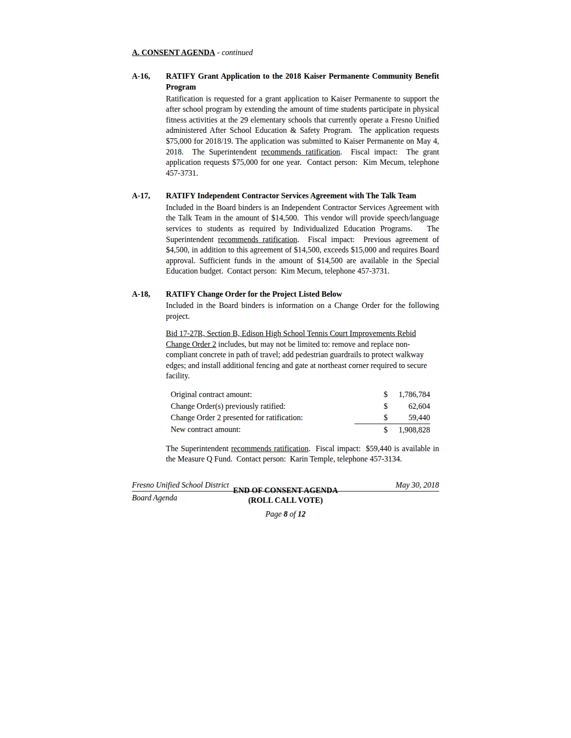A. CONSENT AGENDA
- continued
A-16,
RATIFY Grant Application to the 2018 Kaiser Permanente Community Benefit Program
Ratification is requested for a grant application to Kaiser Permanente to support the after school program by extending the amount of time students participate in physical fitness activities at the 29 elementary schools that currently operate a Fresno Unified administered After School Education & Safety Program. The application requests $75,000 for 2018/19. The application was submitted to Kaiser Permanente on May 4, 2018. The Superintendent recommends ratification. Fiscal impact: The grant application requests $75,000 for one year. Contact person: Kim Mecum, telephone 457-3731.
A-17,
RATIFY Independent Contractor Services Agreement with The Talk Team
Included in the Board binders is an Independent Contractor Services Agreement with the Talk Team in the amount of $14,500. This vendor will provide speech/language services to students as required by Individualized Education Programs. The Superintendent recommends ratification. Fiscal impact: Previous agreement of $4,500, in addition to this agreement of $14,500, exceeds $15,000 and requires Board approval. Sufficient funds in the amount of $14,500 are available in the Special Education budget. Contact person: Kim Mecum, telephone 457-3731.
A-18,
RATIFY Change Order for the Project Listed Below
Included in the Board binders is information on a Change Order for the following project.
Bid 17-27R, Section B, Edison High School Tennis Court Improvements Rebid
Change Order 2 includes, but may not be limited to: remove and replace non-compliant concrete in path of travel; add pedestrian guardrails to protect walkway edges; and install additional fencing and gate at northeast corner required to secure facility.
| Original contract amount: | $ | 1,786,784 |
| Change Order(s) previously ratified: | $ | 62,604 |
| Change Order 2 presented for ratification: | $ | 59,440 |
| New contract amount: | $ | 1,908,828 |
The Superintendent recommends ratification. Fiscal impact: $59,440 is available in the Measure Q Fund. Contact person: Karin Temple, telephone 457-3134.
END OF CONSENT AGENDA
(ROLL CALL VOTE)
Fresno Unified School District May 30, 2018
Board Agenda
Page 8 of 12